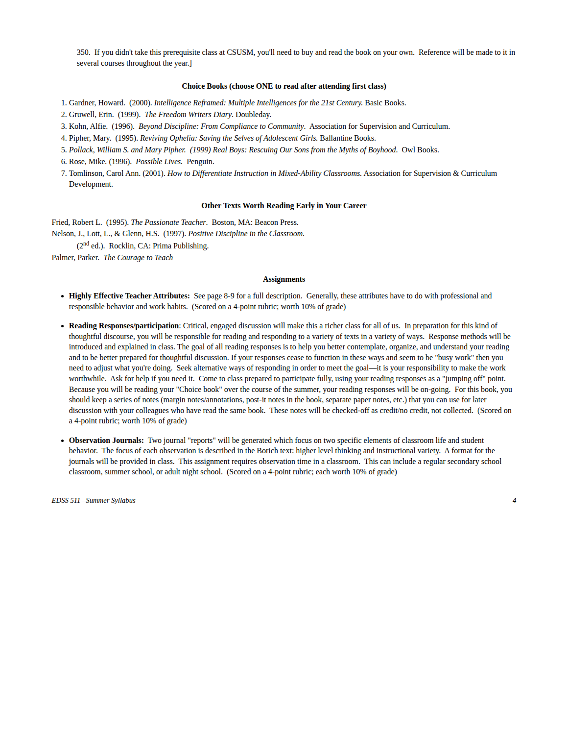350. If you didn't take this prerequisite class at CSUSM, you'll need to buy and read the book on your own. Reference will be made to it in several courses throughout the year.]
Choice Books (choose ONE to read after attending first class)
Gardner, Howard. (2000). Intelligence Reframed: Multiple Intelligences for the 21st Century. Basic Books.
Gruwell, Erin. (1999). The Freedom Writers Diary. Doubleday.
Kohn, Alfie. (1996). Beyond Discipline: From Compliance to Community. Association for Supervision and Curriculum.
Pipher, Mary. (1995). Reviving Ophelia: Saving the Selves of Adolescent Girls. Ballantine Books.
Pollack, William S. and Mary Pipher. (1999) Real Boys: Rescuing Our Sons from the Myths of Boyhood. Owl Books.
Rose, Mike. (1996). Possible Lives. Penguin.
Tomlinson, Carol Ann. (2001). How to Differentiate Instruction in Mixed-Ability Classrooms. Association for Supervision & Curriculum Development.
Other Texts Worth Reading Early in Your Career
Fried, Robert L. (1995). The Passionate Teacher. Boston, MA: Beacon Press.
Nelson, J., Lott, L., & Glenn, H.S. (1997). Positive Discipline in the Classroom.
(2nd ed.). Rocklin, CA: Prima Publishing.
Palmer, Parker. The Courage to Teach
Assignments
Highly Effective Teacher Attributes: See page 8-9 for a full description. Generally, these attributes have to do with professional and responsible behavior and work habits. (Scored on a 4-point rubric; worth 10% of grade)
Reading Responses/participation: Critical, engaged discussion will make this a richer class for all of us. In preparation for this kind of thoughtful discourse, you will be responsible for reading and responding to a variety of texts in a variety of ways. Response methods will be introduced and explained in class. The goal of all reading responses is to help you better contemplate, organize, and understand your reading and to be better prepared for thoughtful discussion. If your responses cease to function in these ways and seem to be "busy work" then you need to adjust what you're doing. Seek alternative ways of responding in order to meet the goal—it is your responsibility to make the work worthwhile. Ask for help if you need it. Come to class prepared to participate fully, using your reading responses as a "jumping off" point. Because you will be reading your "Choice book" over the course of the summer, your reading responses will be on-going. For this book, you should keep a series of notes (margin notes/annotations, post-it notes in the book, separate paper notes, etc.) that you can use for later discussion with your colleagues who have read the same book. These notes will be checked-off as credit/no credit, not collected. (Scored on a 4-point rubric; worth 10% of grade)
Observation Journals: Two journal "reports" will be generated which focus on two specific elements of classroom life and student behavior. The focus of each observation is described in the Borich text: higher level thinking and instructional variety. A format for the journals will be provided in class. This assignment requires observation time in a classroom. This can include a regular secondary school classroom, summer school, or adult night school. (Scored on a 4-point rubric; each worth 10% of grade)
EDSS 511 –Summer Syllabus 4